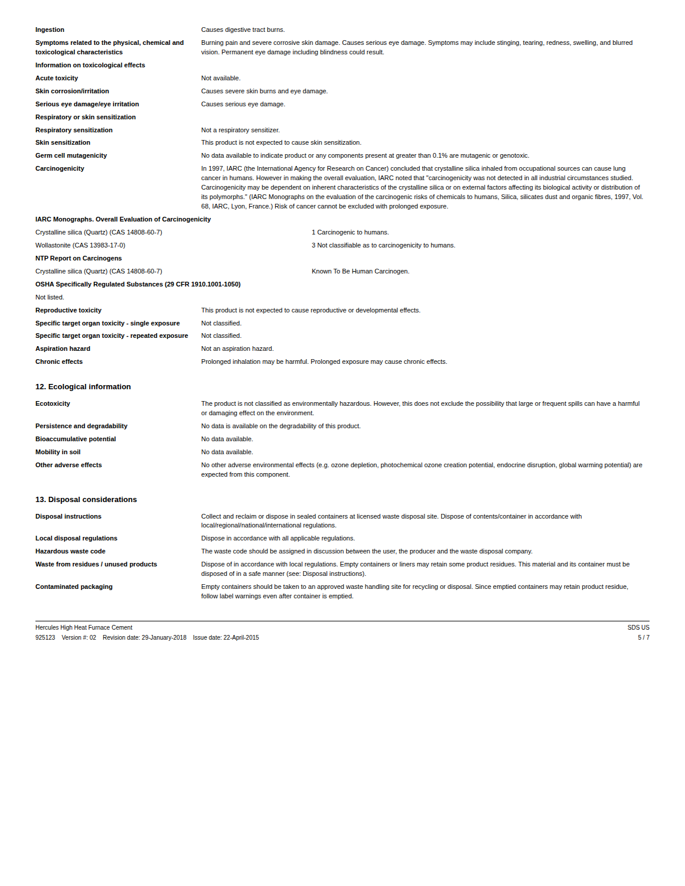| Ingestion | Causes digestive tract burns. |
| Symptoms related to the physical, chemical and toxicological characteristics | Burning pain and severe corrosive skin damage. Causes serious eye damage. Symptoms may include stinging, tearing, redness, swelling, and blurred vision. Permanent eye damage including blindness could result. |
| Information on toxicological effects |
| Acute toxicity | Not available. |
| Skin corrosion/irritation | Causes severe skin burns and eye damage. |
| Serious eye damage/eye irritation | Causes serious eye damage. |
| Respiratory or skin sensitization |
| Respiratory sensitization | Not a respiratory sensitizer. |
| Skin sensitization | This product is not expected to cause skin sensitization. |
| Germ cell mutagenicity | No data available to indicate product or any components present at greater than 0.1% are mutagenic or genotoxic. |
| Carcinogenicity | In 1997, IARC (the International Agency for Research on Cancer) concluded that crystalline silica inhaled from occupational sources can cause lung cancer in humans. However in making the overall evaluation, IARC noted that "carcinogenicity was not detected in all industrial circumstances studied. Carcinogenicity may be dependent on inherent characteristics of the crystalline silica or on external factors affecting its biological activity or distribution of its polymorphs." (IARC Monographs on the evaluation of the carcinogenic risks of chemicals to humans, Silica, silicates dust and organic fibres, 1997, Vol. 68, IARC, Lyon, France.) Risk of cancer cannot be excluded with prolonged exposure. |
| IARC Monographs. Overall Evaluation of Carcinogenicity |
| Crystalline silica (Quartz) (CAS 14808-60-7) | 1 Carcinogenic to humans. |
| Wollastonite (CAS 13983-17-0) | 3 Not classifiable as to carcinogenicity to humans. |
| NTP Report on Carcinogens |
| Crystalline silica (Quartz) (CAS 14808-60-7) | Known To Be Human Carcinogen. |
| OSHA Specifically Regulated Substances (29 CFR 1910.1001-1050) |
| Not listed. |
| Reproductive toxicity | This product is not expected to cause reproductive or developmental effects. |
| Specific target organ toxicity - single exposure | Not classified. |
| Specific target organ toxicity - repeated exposure | Not classified. |
| Aspiration hazard | Not an aspiration hazard. |
| Chronic effects | Prolonged inhalation may be harmful. Prolonged exposure may cause chronic effects. |
12. Ecological information
| Ecotoxicity | The product is not classified as environmentally hazardous. However, this does not exclude the possibility that large or frequent spills can have a harmful or damaging effect on the environment. |
| Persistence and degradability | No data is available on the degradability of this product. |
| Bioaccumulative potential | No data available. |
| Mobility in soil | No data available. |
| Other adverse effects | No other adverse environmental effects (e.g. ozone depletion, photochemical ozone creation potential, endocrine disruption, global warming potential) are expected from this component. |
13. Disposal considerations
| Disposal instructions | Collect and reclaim or dispose in sealed containers at licensed waste disposal site. Dispose of contents/container in accordance with local/regional/national/international regulations. |
| Local disposal regulations | Dispose in accordance with all applicable regulations. |
| Hazardous waste code | The waste code should be assigned in discussion between the user, the producer and the waste disposal company. |
| Waste from residues / unused products | Dispose of in accordance with local regulations. Empty containers or liners may retain some product residues. This material and its container must be disposed of in a safe manner (see: Disposal instructions). |
| Contaminated packaging | Empty containers should be taken to an approved waste handling site for recycling or disposal. Since emptied containers may retain product residue, follow label warnings even after container is emptied. |
Hercules High Heat Furnace Cement
SDS US
925123 Version #: 02 Revision date: 29-January-2018 Issue date: 22-April-2015
5 / 7